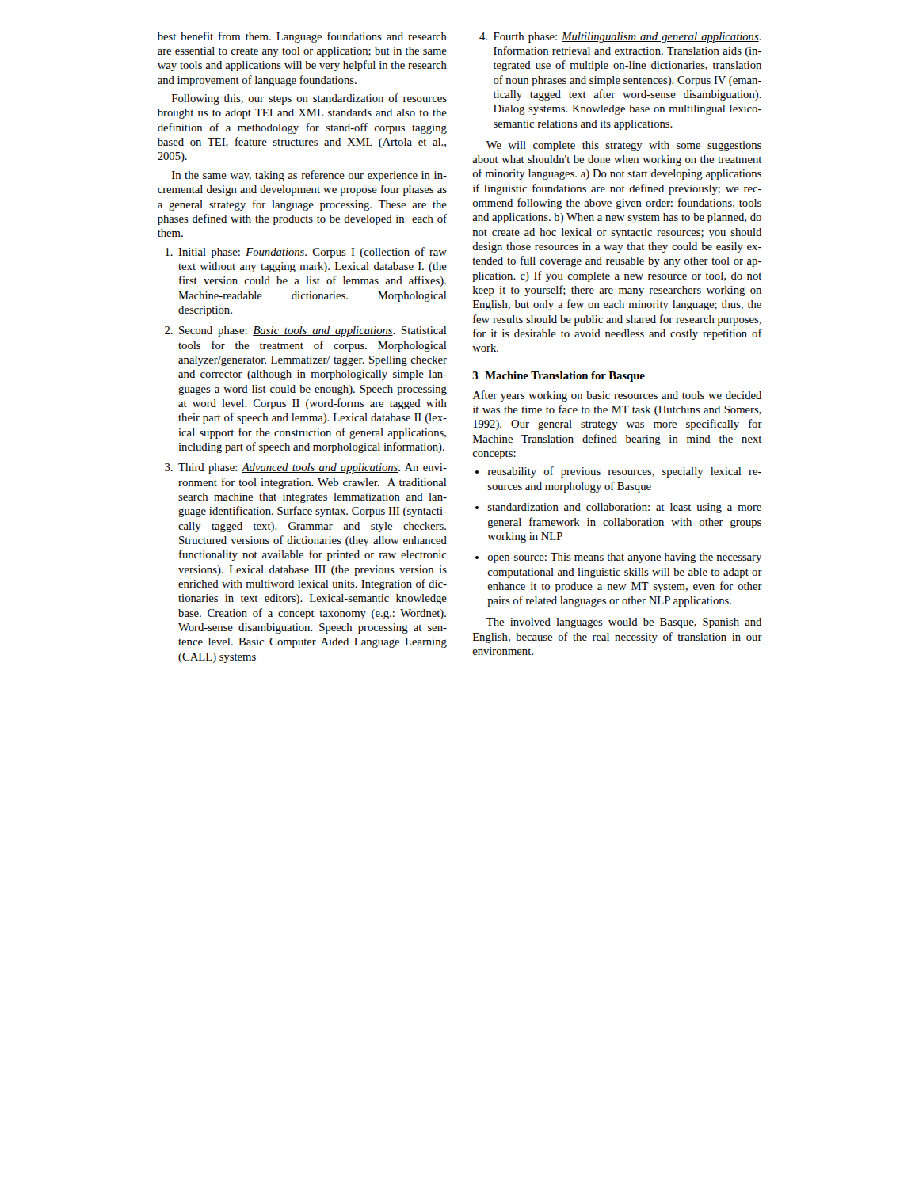best benefit from them. Language foundations and research are essential to create any tool or application; but in the same way tools and applications will be very helpful in the research and improvement of language foundations.
Following this, our steps on standardization of resources brought us to adopt TEI and XML standards and also to the definition of a methodology for stand-off corpus tagging based on TEI, feature structures and XML (Artola et al., 2005).
In the same way, taking as reference our experience in incremental design and development we propose four phases as a general strategy for language processing. These are the phases defined with the products to be developed in each of them.
Initial phase: Foundations. Corpus I (collection of raw text without any tagging mark). Lexical database I. (the first version could be a list of lemmas and affixes). Machine-readable dictionaries. Morphological description.
Second phase: Basic tools and applications. Statistical tools for the treatment of corpus. Morphological analyzer/generator. Lemmatizer/ tagger. Spelling checker and corrector (although in morphologically simple languages a word list could be enough). Speech processing at word level. Corpus II (word-forms are tagged with their part of speech and lemma). Lexical database II (lexical support for the construction of general applications, including part of speech and morphological information).
Third phase: Advanced tools and applications. An environment for tool integration. Web crawler. A traditional search machine that integrates lemmatization and language identification. Surface syntax. Corpus III (syntactically tagged text). Grammar and style checkers. Structured versions of dictionaries (they allow enhanced functionality not available for printed or raw electronic versions). Lexical database III (the previous version is enriched with multiword lexical units. Integration of dictionaries in text editors). Lexical-semantic knowledge base. Creation of a concept taxonomy (e.g.: Wordnet). Word-sense disambiguation. Speech processing at sentence level. Basic Computer Aided Language Learning (CALL) systems
Fourth phase: Multilingualism and general applications. Information retrieval and extraction. Translation aids (integrated use of multiple on-line dictionaries, translation of noun phrases and simple sentences). Corpus IV (emantically tagged text after word-sense disambiguation). Dialog systems. Knowledge base on multilingual lexico-semantic relations and its applications.
We will complete this strategy with some suggestions about what shouldn't be done when working on the treatment of minority languages. a) Do not start developing applications if linguistic foundations are not defined previously; we recommend following the above given order: foundations, tools and applications. b) When a new system has to be planned, do not create ad hoc lexical or syntactic resources; you should design those resources in a way that they could be easily extended to full coverage and reusable by any other tool or application. c) If you complete a new resource or tool, do not keep it to yourself; there are many researchers working on English, but only a few on each minority language; thus, the few results should be public and shared for research purposes, for it is desirable to avoid needless and costly repetition of work.
3 Machine Translation for Basque
After years working on basic resources and tools we decided it was the time to face to the MT task (Hutchins and Somers, 1992). Our general strategy was more specifically for Machine Translation defined bearing in mind the next concepts:
reusability of previous resources, specially lexical resources and morphology of Basque
standardization and collaboration: at least using a more general framework in collaboration with other groups working in NLP
open-source: This means that anyone having the necessary computational and linguistic skills will be able to adapt or enhance it to produce a new MT system, even for other pairs of related languages or other NLP applications.
The involved languages would be Basque, Spanish and English, because of the real necessity of translation in our environment.